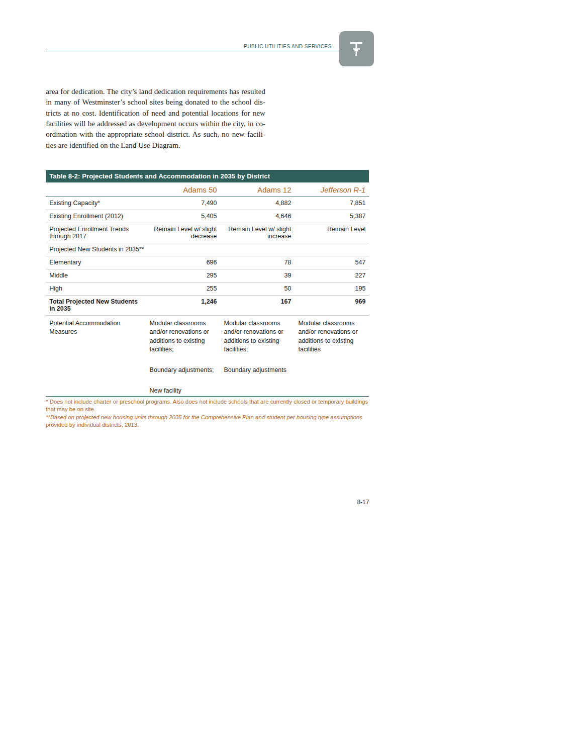Public Utilities and Services
area for dedication. The city’s land dedication requirements has resulted in many of Westminster’s school sites being donated to the school districts at no cost. Identification of need and potential locations for new facilities will be addressed as development occurs within the city, in coordination with the appropriate school district. As such, no new facilities are identified on the Land Use Diagram.
Table 8-2: Projected Students and Accommodation in 2035 by District
| | Adams 50 | Adams 12 | Jefferson R-1 |
| --- | --- | --- | --- |
| Existing Capacity* | 7,490 | 4,882 | 7,851 |
| Existing Enrollment (2012) | 5,405 | 4,646 | 5,387 |
| Projected Enrollment Trends through 2017 | Remain Level w/ slight decrease | Remain Level w/ slight increase | Remain Level |
| Projected New Students in 2035** |
| Elementary | 696 | 78 | 547 |
| Middle | 295 | 39 | 227 |
| High | 255 | 50 | 195 |
| Total Projected New Students in 2035 | 1,246 | 167 | 969 |
| Potential Accommodation Measures | Modular classrooms and/or renovations or additions to existing facilities; | Modular classrooms and/or renovations or additions to existing facilities; | Modular classrooms and/or renovations or additions to existing facilities |
| | Boundary adjustments; | Boundary adjustments | |
| | New facility | | |
* Does not include charter or preschool programs. Also does not include schools that are currently closed or temporary buildings that may be on site.
**Based on projected new housing units through 2035 for the Comprehensive Plan and student per housing type assumptions provided by individual districts, 2013.
8-17